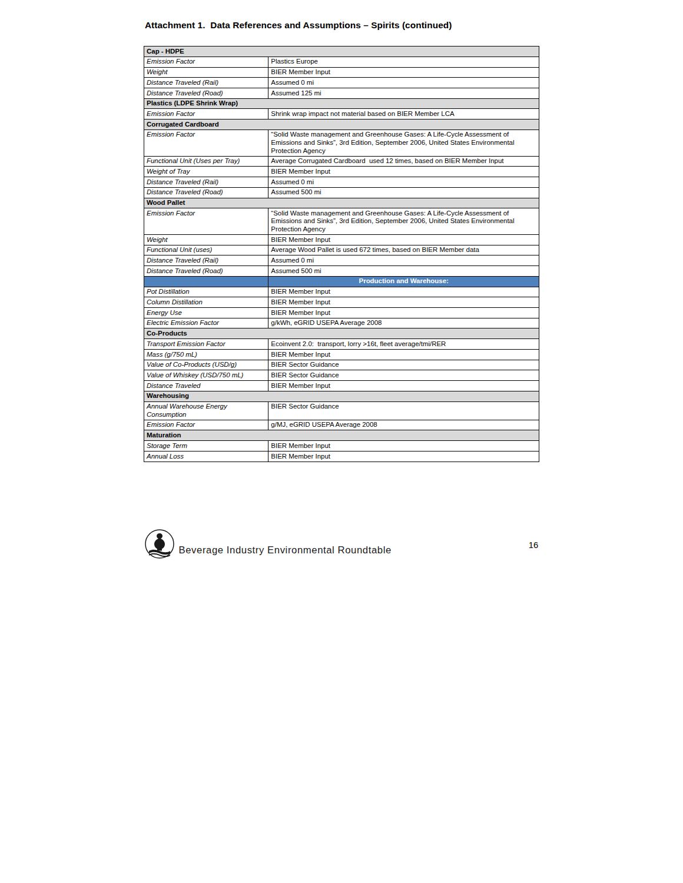Attachment 1. Data References and Assumptions – Spirits (continued)
| Cap - HDPE |
| Emission Factor | Plastics Europe |
| Weight | BIER Member Input |
| Distance Traveled (Rail) | Assumed 0 mi |
| Distance Traveled (Road) | Assumed 125 mi |
| Plastics (LDPE Shrink Wrap) |
| Emission Factor | Shrink wrap impact not material based on BIER Member LCA |
| Corrugated Cardboard |
| Emission Factor | “Solid Waste management and Greenhouse Gases: A Life-Cycle Assessment of Emissions and Sinks”, 3rd Edition, September 2006, United States Environmental Protection Agency |
| Functional Unit (Uses per Tray) | Average Corrugated Cardboard used 12 times, based on BIER Member Input |
| Weight of Tray | BIER Member Input |
| Distance Traveled (Rail) | Assumed 0 mi |
| Distance Traveled (Road) | Assumed 500 mi |
| Wood Pallet |
| Emission Factor | “Solid Waste management and Greenhouse Gases: A Life-Cycle Assessment of Emissions and Sinks”, 3rd Edition, September 2006, United States Environmental Protection Agency |
| Weight | BIER Member Input |
| Functional Unit (uses) | Average Wood Pallet is used 672 times, based on BIER Member data |
| Distance Traveled (Rail) | Assumed 0 mi |
| Distance Traveled (Road) | Assumed 500 mi |
| | Production and Warehouse: |
| Pot Distillation | BIER Member Input |
| Column Distillation | BIER Member Input |
| Energy Use | BIER Member Input |
| Electric Emission Factor | g/kWh, eGRID USEPA Average 2008 |
| Co-Products |
| Transport Emission Factor | Ecoinvent 2.0: transport, lorry >16t, fleet average/tmi/RER |
| Mass (g/750 mL) | BIER Member Input |
| Value of Co-Products (USD/g) | BIER Sector Guidance |
| Value of Whiskey (USD/750 mL) | BIER Sector Guidance |
| Distance Traveled | BIER Member Input |
| Warehousing |
| Annual Warehouse Energy Consumption | BIER Sector Guidance |
| Emission Factor | g/MJ, eGRID USEPA Average 2008 |
| Maturation |
| Storage Term | BIER Member Input |
| Annual Loss | BIER Member Input |
Beverage Industry Environmental Roundtable
16